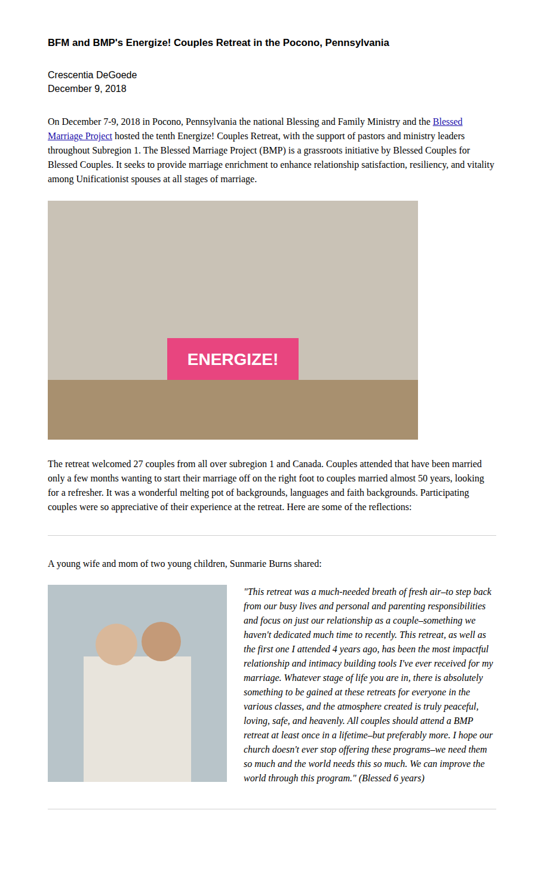BFM and BMP's Energize! Couples Retreat in the Pocono, Pennsylvania
Crescentia DeGoede
December 9, 2018
On December 7-9, 2018 in Pocono, Pennsylvania the national Blessing and Family Ministry and the Blessed Marriage Project hosted the tenth Energize! Couples Retreat, with the support of pastors and ministry leaders throughout Subregion 1. The Blessed Marriage Project (BMP) is a grassroots initiative by Blessed Couples for Blessed Couples. It seeks to provide marriage enrichment to enhance relationship satisfaction, resiliency, and vitality among Unificationist spouses at all stages of marriage.
The retreat welcomed 27 couples from all over subregion 1 and Canada. Couples attended that have been married only a few months wanting to start their marriage off on the right foot to couples married almost 50 years, looking for a refresher. It was a wonderful melting pot of backgrounds, languages and faith backgrounds. Participating couples were so appreciative of their experience at the retreat. Here are some of the reflections:
A young wife and mom of two young children, Sunmarie Burns shared:
"This retreat was a much-needed breath of fresh air–to step back from our busy lives and personal and parenting responsibilities and focus on just our relationship as a couple–something we haven't dedicated much time to recently. This retreat, as well as the first one I attended 4 years ago, has been the most impactful relationship and intimacy building tools I've ever received for my marriage. Whatever stage of life you are in, there is absolutely something to be gained at these retreats for everyone in the various classes, and the atmosphere created is truly peaceful, loving, safe, and heavenly. All couples should attend a BMP retreat at least once in a lifetime–but preferably more. I hope our church doesn't ever stop offering these programs–we need them so much and the world needs this so much. We can improve the world through this program." (Blessed 6 years)